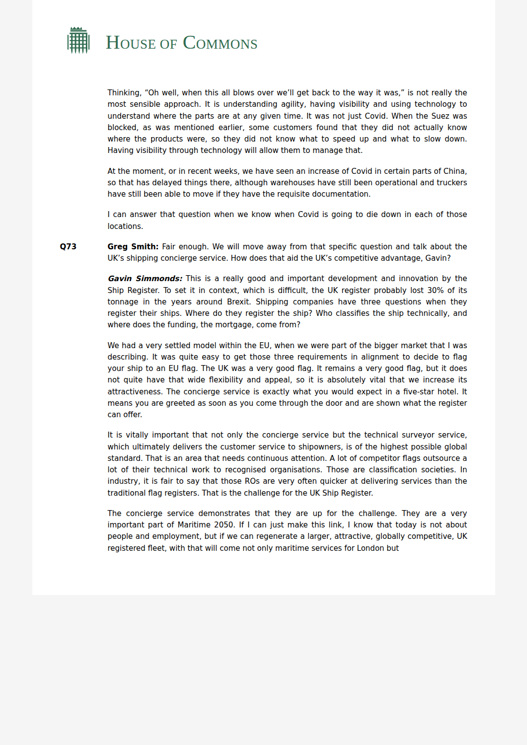HOUSE OF COMMONS
Thinking, “Oh well, when this all blows over we’ll get back to the way it was,” is not really the most sensible approach. It is understanding agility, having visibility and using technology to understand where the parts are at any given time. It was not just Covid. When the Suez was blocked, as was mentioned earlier, some customers found that they did not actually know where the products were, so they did not know what to speed up and what to slow down. Having visibility through technology will allow them to manage that.
At the moment, or in recent weeks, we have seen an increase of Covid in certain parts of China, so that has delayed things there, although warehouses have still been operational and truckers have still been able to move if they have the requisite documentation.
I can answer that question when we know when Covid is going to die down in each of those locations.
Q73
Greg Smith: Fair enough. We will move away from that specific question and talk about the UK’s shipping concierge service. How does that aid the UK’s competitive advantage, Gavin?
Gavin Simmonds: This is a really good and important development and innovation by the Ship Register. To set it in context, which is difficult, the UK register probably lost 30% of its tonnage in the years around Brexit. Shipping companies have three questions when they register their ships. Where do they register the ship? Who classifies the ship technically, and where does the funding, the mortgage, come from?
We had a very settled model within the EU, when we were part of the bigger market that I was describing. It was quite easy to get those three requirements in alignment to decide to flag your ship to an EU flag. The UK was a very good flag. It remains a very good flag, but it does not quite have that wide flexibility and appeal, so it is absolutely vital that we increase its attractiveness. The concierge service is exactly what you would expect in a five-star hotel. It means you are greeted as soon as you come through the door and are shown what the register can offer.
It is vitally important that not only the concierge service but the technical surveyor service, which ultimately delivers the customer service to shipowners, is of the highest possible global standard. That is an area that needs continuous attention. A lot of competitor flags outsource a lot of their technical work to recognised organisations. Those are classification societies. In industry, it is fair to say that those ROs are very often quicker at delivering services than the traditional flag registers. That is the challenge for the UK Ship Register.
The concierge service demonstrates that they are up for the challenge. They are a very important part of Maritime 2050. If I can just make this link, I know that today is not about people and employment, but if we can regenerate a larger, attractive, globally competitive, UK registered fleet, with that will come not only maritime services for London but